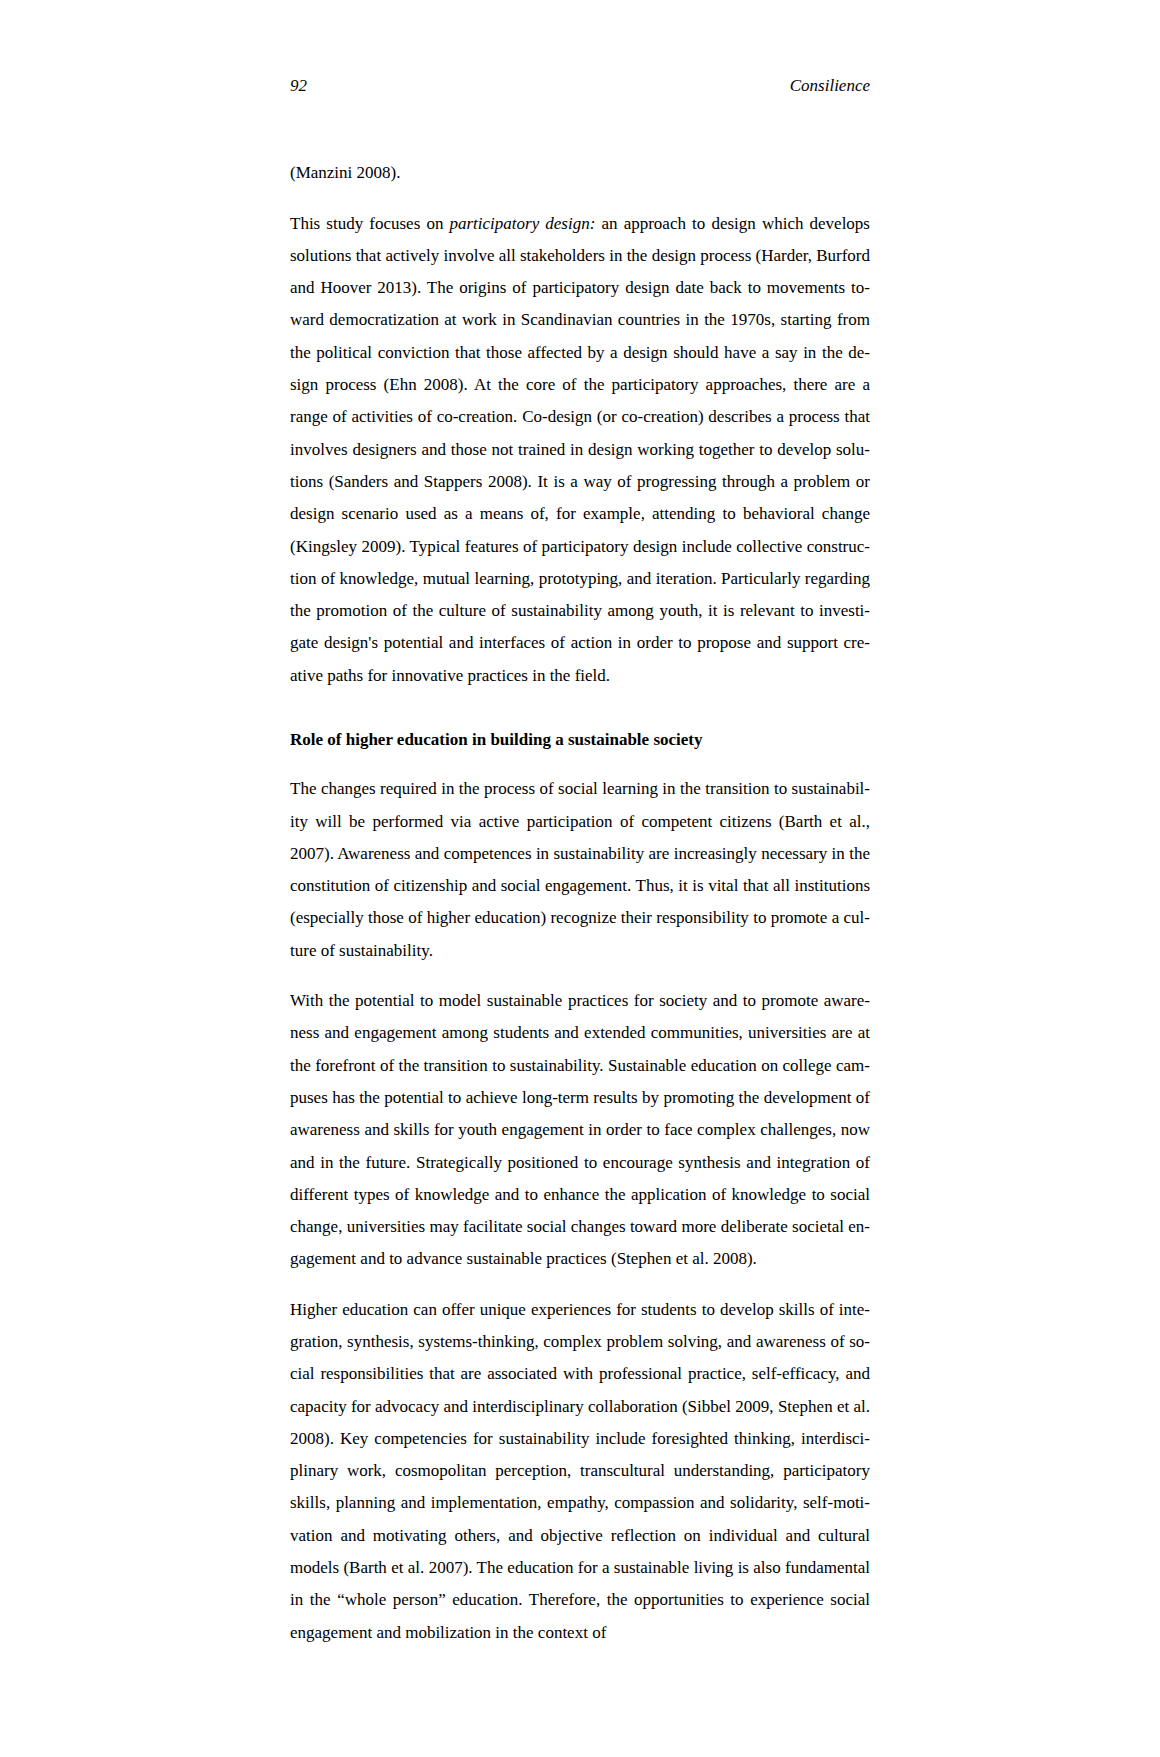92 Consilience
(Manzini 2008).
This study focuses on participatory design: an approach to design which develops solutions that actively involve all stakeholders in the design process (Harder, Burford and Hoover 2013). The origins of participatory design date back to movements toward democratization at work in Scandinavian countries in the 1970s, starting from the political conviction that those affected by a design should have a say in the design process (Ehn 2008). At the core of the participatory approaches, there are a range of activities of co-creation. Co-design (or co-creation) describes a process that involves designers and those not trained in design working together to develop solutions (Sanders and Stappers 2008). It is a way of progressing through a problem or design scenario used as a means of, for example, attending to behavioral change (Kingsley 2009). Typical features of participatory design include collective construction of knowledge, mutual learning, prototyping, and iteration. Particularly regarding the promotion of the culture of sustainability among youth, it is relevant to investigate design's potential and interfaces of action in order to propose and support creative paths for innovative practices in the field.
Role of higher education in building a sustainable society
The changes required in the process of social learning in the transition to sustainability will be performed via active participation of competent citizens (Barth et al., 2007). Awareness and competences in sustainability are increasingly necessary in the constitution of citizenship and social engagement. Thus, it is vital that all institutions (especially those of higher education) recognize their responsibility to promote a culture of sustainability.
With the potential to model sustainable practices for society and to promote awareness and engagement among students and extended communities, universities are at the forefront of the transition to sustainability. Sustainable education on college campuses has the potential to achieve long-term results by promoting the development of awareness and skills for youth engagement in order to face complex challenges, now and in the future. Strategically positioned to encourage synthesis and integration of different types of knowledge and to enhance the application of knowledge to social change, universities may facilitate social changes toward more deliberate societal engagement and to advance sustainable practices (Stephen et al. 2008).
Higher education can offer unique experiences for students to develop skills of integration, synthesis, systems-thinking, complex problem solving, and awareness of social responsibilities that are associated with professional practice, self-efficacy, and capacity for advocacy and interdisciplinary collaboration (Sibbel 2009, Stephen et al. 2008). Key competencies for sustainability include foresighted thinking, interdisciplinary work, cosmopolitan perception, transcultural understanding, participatory skills, planning and implementation, empathy, compassion and solidarity, self-motivation and motivating others, and objective reflection on individual and cultural models (Barth et al. 2007). The education for a sustainable living is also fundamental in the “whole person” education. Therefore, the opportunities to experience social engagement and mobilization in the context of